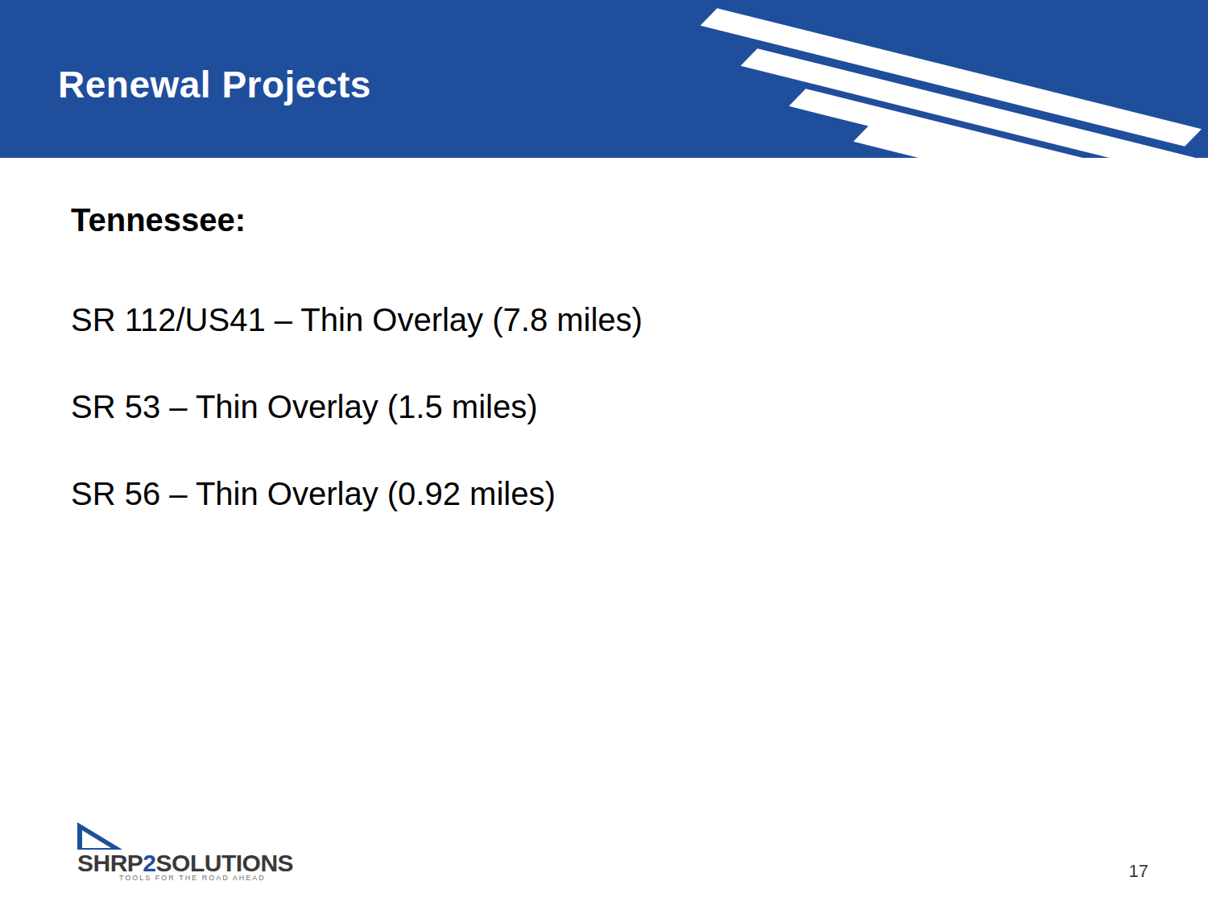Renewal Projects
Tennessee:
SR 112/US41 – Thin Overlay (7.8 miles)
SR 53 – Thin Overlay (1.5 miles)
SR 56 – Thin Overlay (0.92 miles)
SHRP 2 SOLUTIONS
TOOLS FOR THE ROAD AHEAD
17